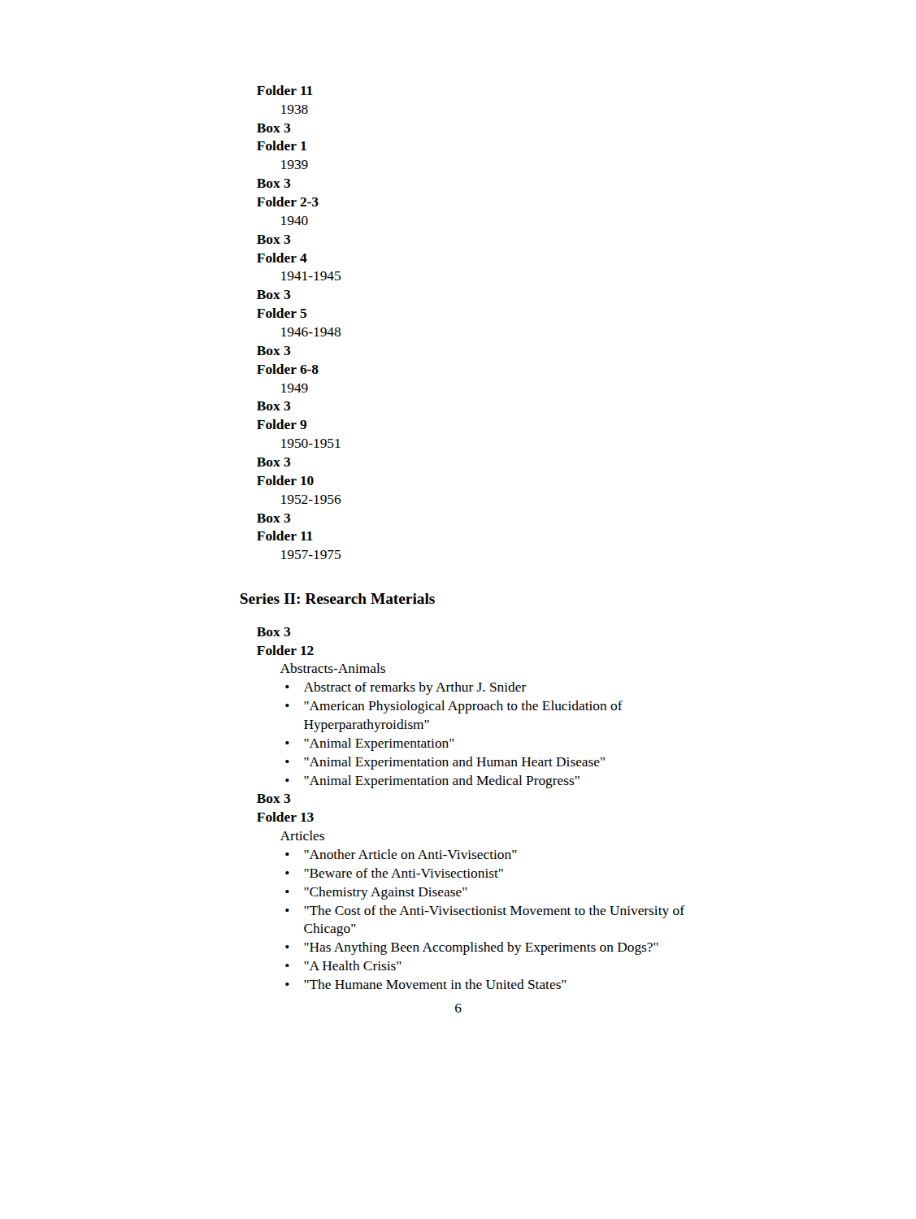Folder 11
1938
Box 3
Folder 1
1939
Box 3
Folder 2-3
1940
Box 3
Folder 4
1941-1945
Box 3
Folder 5
1946-1948
Box 3
Folder 6-8
1949
Box 3
Folder 9
1950-1951
Box 3
Folder 10
1952-1956
Box 3
Folder 11
1957-1975
Series II: Research Materials
Box 3
Folder 12
Abstracts-Animals
Abstract of remarks by Arthur J. Snider
"American Physiological Approach to the Elucidation of Hyperparathyroidism"
"Animal Experimentation"
"Animal Experimentation and Human Heart Disease"
"Animal Experimentation and Medical Progress"
Box 3
Folder 13
Articles
"Another Article on Anti-Vivisection"
"Beware of the Anti-Vivisectionist"
"Chemistry Against Disease"
"The Cost of the Anti-Vivisectionist Movement to the University of Chicago"
"Has Anything Been Accomplished by Experiments on Dogs?"
"A Health Crisis"
"The Humane Movement in the United States"
6